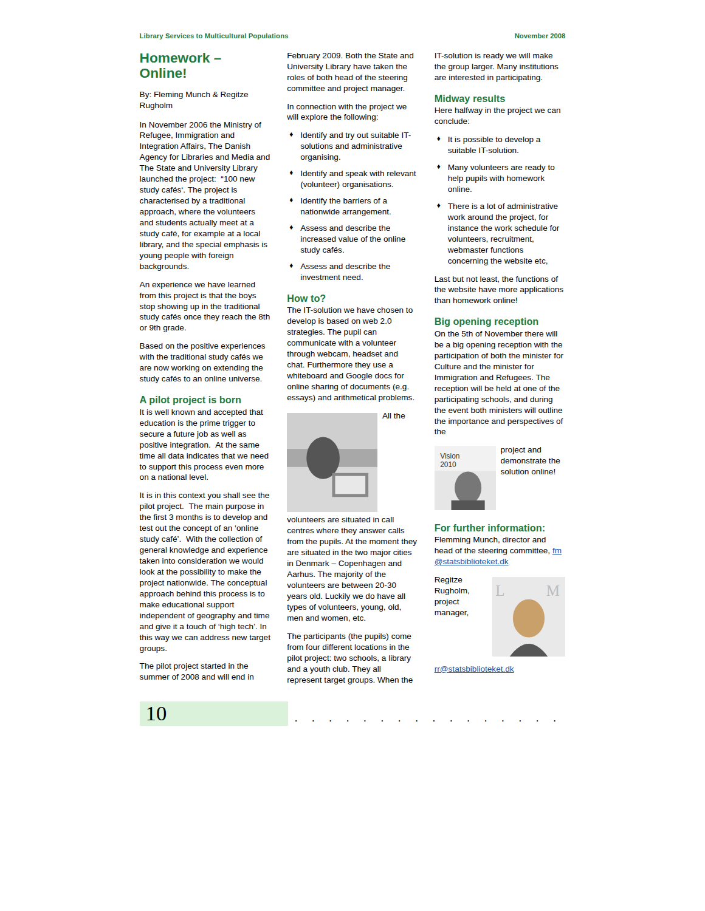Library Services to Multicultural Populations
November 2008
Homework – Online!
By: Fleming Munch & Regitze Rugholm
In November 2006 the Ministry of Refugee, Immigration and Integration Affairs, The Danish Agency for Libraries and Media and The State and University Library launched the project: “100 new study cafés‘. The project is characterised by a traditional approach, where the volunteers and students actually meet at a study café, for example at a local library, and the special emphasis is young people with foreign backgrounds.
An experience we have learned from this project is that the boys stop showing up in the traditional study cafés once they reach the 8th or 9th grade.
Based on the positive experiences with the traditional study cafés we are now working on extending the study cafés to an online universe.
A pilot project is born
It is well known and accepted that education is the prime trigger to secure a future job as well as positive integration. At the same time all data indicates that we need to support this process even more on a national level.
It is in this context you shall see the pilot project. The main purpose in the first 3 months is to develop and test out the concept of an ‘online study café’. With the collection of general knowledge and experience taken into consideration we would look at the possibility to make the project nationwide. The conceptual approach behind this process is to make educational support independent of geography and time and give it a touch of ‘high tech’. In this way we can address new target groups.
The pilot project started in the summer of 2008 and will end in February 2009. Both the State and University Library have taken the roles of both head of the steering committee and project manager.
In connection with the project we will explore the following:
Identify and try out suitable IT-solutions and administrative organising.
Identify and speak with relevant (volunteer) organisations.
Identify the barriers of a nationwide arrangement.
Assess and describe the increased value of the online study cafés.
Assess and describe the investment need.
How to?
The IT-solution we have chosen to develop is based on web 2.0 strategies. The pupil can communicate with a volunteer through webcam, headset and chat. Furthermore they use a whiteboard and Google docs for online sharing of documents (e.g. essays) and arithmetical problems.
All the volunteers are situated in call centres where they answer calls from the pupils. At the moment they are situated in the two major cities in Denmark – Copenhagen and Aarhus. The majority of the volunteers are between 20-30 years old. Luckily we do have all types of volunteers, young, old, men and women, etc.
The participants (the pupils) come from four different locations in the pilot project: two schools, a library and a youth club. They all represent target groups. When the IT-solution is ready we will make the group larger. Many institutions are interested in participating.
Midway results
Here halfway in the project we can conclude:
It is possible to develop a suitable IT-solution.
Many volunteers are ready to help pupils with homework online.
There is a lot of administrative work around the project, for instance the work schedule for volunteers, recruitment, webmaster functions concerning the website etc,
Last but not least, the functions of the website have more applications than homework online!
Big opening reception
On the 5th of November there will be a big opening reception with the participation of both the minister for Culture and the minister for Immigration and Refugees. The reception will be held at one of the participating schools, and during the event both ministers will outline the importance and perspectives of the
project and demonstrate the solution online!
For further information:
Flemming Munch, director and head of the steering committee, fm@statsbiblioteket.dk
Regitze Rugholm, project manager,
rr@statsbiblioteket.dk
10
. . . . . . . . . . . . . . . . . . . . . . . . . . . . . .